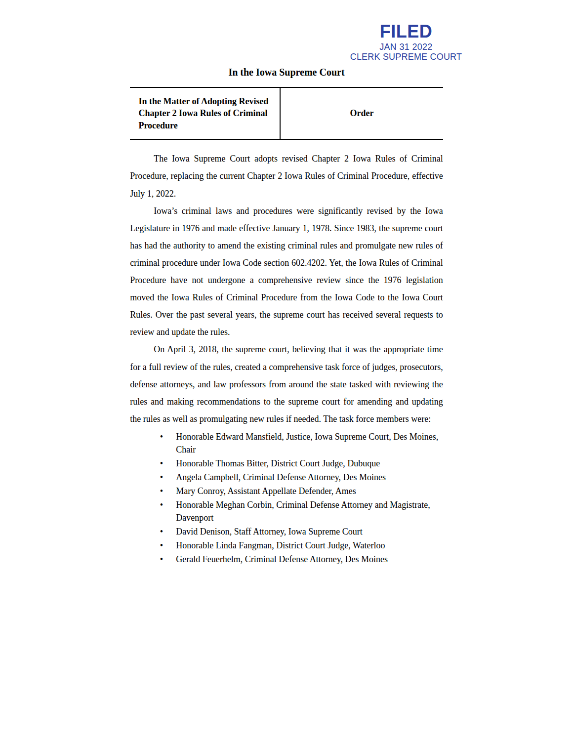FILED JAN 31 2022 CLERK SUPREME COURT
In the Iowa Supreme Court
| In the Matter of Adopting Revised Chapter 2 Iowa Rules of Criminal Procedure | Order |
The Iowa Supreme Court adopts revised Chapter 2 Iowa Rules of Criminal Procedure, replacing the current Chapter 2 Iowa Rules of Criminal Procedure, effective July 1, 2022.
Iowa’s criminal laws and procedures were significantly revised by the Iowa Legislature in 1976 and made effective January 1, 1978. Since 1983, the supreme court has had the authority to amend the existing criminal rules and promulgate new rules of criminal procedure under Iowa Code section 602.4202. Yet, the Iowa Rules of Criminal Procedure have not undergone a comprehensive review since the 1976 legislation moved the Iowa Rules of Criminal Procedure from the Iowa Code to the Iowa Court Rules. Over the past several years, the supreme court has received several requests to review and update the rules.
On April 3, 2018, the supreme court, believing that it was the appropriate time for a full review of the rules, created a comprehensive task force of judges, prosecutors, defense attorneys, and law professors from around the state tasked with reviewing the rules and making recommendations to the supreme court for amending and updating the rules as well as promulgating new rules if needed. The task force members were:
Honorable Edward Mansfield, Justice, Iowa Supreme Court, Des Moines, Chair
Honorable Thomas Bitter, District Court Judge, Dubuque
Angela Campbell, Criminal Defense Attorney, Des Moines
Mary Conroy, Assistant Appellate Defender, Ames
Honorable Meghan Corbin, Criminal Defense Attorney and Magistrate, Davenport
David Denison, Staff Attorney, Iowa Supreme Court
Honorable Linda Fangman, District Court Judge, Waterloo
Gerald Feuerhelm, Criminal Defense Attorney, Des Moines